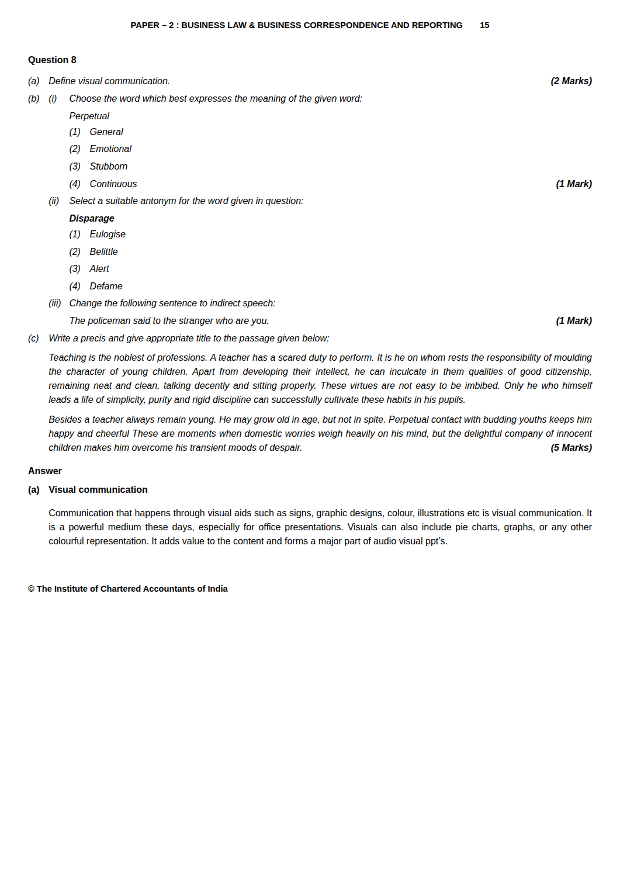PAPER – 2 : BUSINESS LAW & BUSINESS CORRESPONDENCE AND REPORTING15
Question 8
(a)
Define visual communication.
(2 Marks)
(b)
(i)
Choose the word which best expresses the meaning of the given word:
Perpetual
(1)
General
(2)
Emotional
(3)
Stubborn
(4)
Continuous
(1 Mark)
(ii)
Select a suitable antonym for the word given in question:
Disparage
(1)
Eulogise
(2)
Belittle
(3)
Alert
(4)
Defame
(iii)
Change the following sentence to indirect speech:
The policeman said to the stranger who are you.
(1 Mark)
(c)
Write a precis and give appropriate title to the passage given below:
Teaching is the noblest of professions. A teacher has a scared duty to perform. It is he on whom rests the responsibility of moulding the character of young children. Apart from developing their intellect, he can inculcate in them qualities of good citizenship, remaining neat and clean, talking decently and sitting properly. These virtues are not easy to be imbibed. Only he who himself leads a life of simplicity, purity and rigid discipline can successfully cultivate these habits in his pupils.
Besides a teacher always remain young. He may grow old in age, but not in spite. Perpetual contact with budding youths keeps him happy and cheerful These are moments when domestic worries weigh heavily on his mind, but the delightful company of innocent children makes him overcome his transient moods of despair. (5 Marks)
Answer
(a)
Visual communication
Communication that happens through visual aids such as signs, graphic designs, colour, illustrations etc is visual communication. It is a powerful medium these days, especially for office presentations. Visuals can also include pie charts, graphs, or any other colourful representation. It adds value to the content and forms a major part of audio visual ppt’s.
© The Institute of Chartered Accountants of India